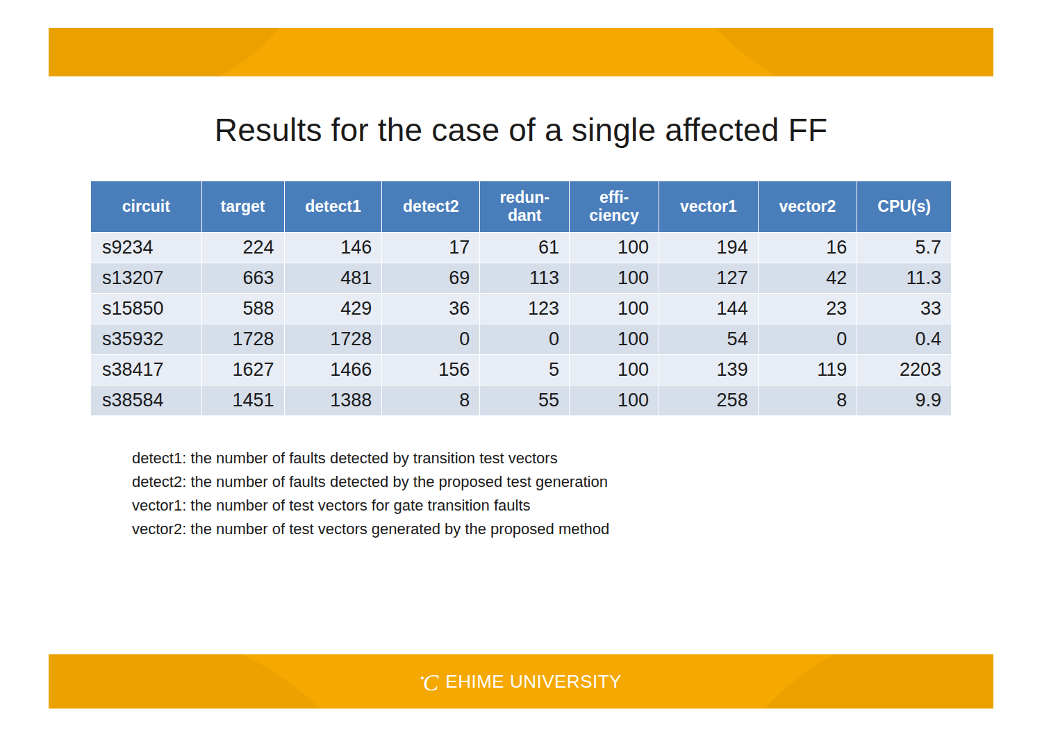Results for the case of a single affected FF
| circuit | target | detect1 | detect2 | redun- dant | effi- ciency | vector1 | vector2 | CPU(s) |
| --- | --- | --- | --- | --- | --- | --- | --- | --- |
| s9234 | 224 | 146 | 17 | 61 | 100 | 194 | 16 | 5.7 |
| s13207 | 663 | 481 | 69 | 113 | 100 | 127 | 42 | 11.3 |
| s15850 | 588 | 429 | 36 | 123 | 100 | 144 | 23 | 33 |
| s35932 | 1728 | 1728 | 0 | 0 | 100 | 54 | 0 | 0.4 |
| s38417 | 1627 | 1466 | 156 | 5 | 100 | 139 | 119 | 2203 |
| s38584 | 1451 | 1388 | 8 | 55 | 100 | 258 | 8 | 9.9 |
detect1: the number of faults detected by transition test vectors
detect2: the number of faults detected by the proposed test generation
vector1: the number of test vectors for gate transition faults
vector2: the number of test vectors generated by the proposed method
C Ehime University